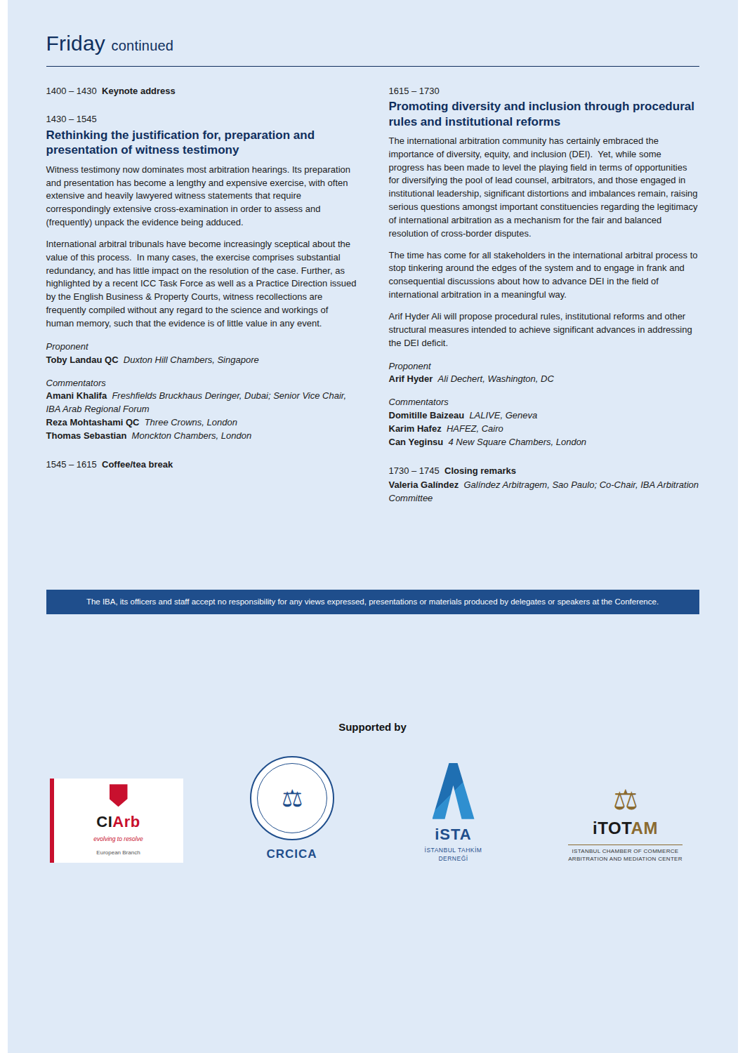Friday continued
1400 – 1430 Keynote address
1430 – 1545
Rethinking the justification for, preparation and presentation of witness testimony
Witness testimony now dominates most arbitration hearings. Its preparation and presentation has become a lengthy and expensive exercise, with often extensive and heavily lawyered witness statements that require correspondingly extensive cross-examination in order to assess and (frequently) unpack the evidence being adduced.
International arbitral tribunals have become increasingly sceptical about the value of this process. In many cases, the exercise comprises substantial redundancy, and has little impact on the resolution of the case. Further, as highlighted by a recent ICC Task Force as well as a Practice Direction issued by the English Business & Property Courts, witness recollections are frequently compiled without any regard to the science and workings of human memory, such that the evidence is of little value in any event.
Proponent
Toby Landau QC Duxton Hill Chambers, Singapore
Commentators
Amani Khalifa Freshfields Bruckhaus Deringer, Dubai; Senior Vice Chair, IBA Arab Regional Forum
Reza Mohtashami QC Three Crowns, London
Thomas Sebastian Monckton Chambers, London
1545 – 1615 Coffee/tea break
1615 – 1730
Promoting diversity and inclusion through procedural rules and institutional reforms
The international arbitration community has certainly embraced the importance of diversity, equity, and inclusion (DEI). Yet, while some progress has been made to level the playing field in terms of opportunities for diversifying the pool of lead counsel, arbitrators, and those engaged in institutional leadership, significant distortions and imbalances remain, raising serious questions amongst important constituencies regarding the legitimacy of international arbitration as a mechanism for the fair and balanced resolution of cross-border disputes.
The time has come for all stakeholders in the international arbitral process to stop tinkering around the edges of the system and to engage in frank and consequential discussions about how to advance DEI in the field of international arbitration in a meaningful way.
Arif Hyder Ali will propose procedural rules, institutional reforms and other structural measures intended to achieve significant advances in addressing the DEI deficit.
Proponent
Arif Hyder Ali Dechert, Washington, DC
Commentators
Domitille Baizeau LALIVE, Geneva
Karim Hafez HAFEZ, Cairo
Can Yeginsu 4 New Square Chambers, London
1730 – 1745 Closing remarks
Valeria Galíndez Galíndez Arbitragem, Sao Paulo; Co-Chair, IBA Arbitration Committee
The IBA, its officers and staff accept no responsibility for any views expressed, presentations or materials produced by delegates or speakers at the Conference.
Supported by
CIArb
evolving to resolve
European Branch
⚖
CRCICA
iSTA
İSTANBUL TAHKİM
DERNEĞİ
⚖
iTOTAM
ISTANBUL CHAMBER OF COMMERCE
ARBITRATION AND MEDIATION CENTER